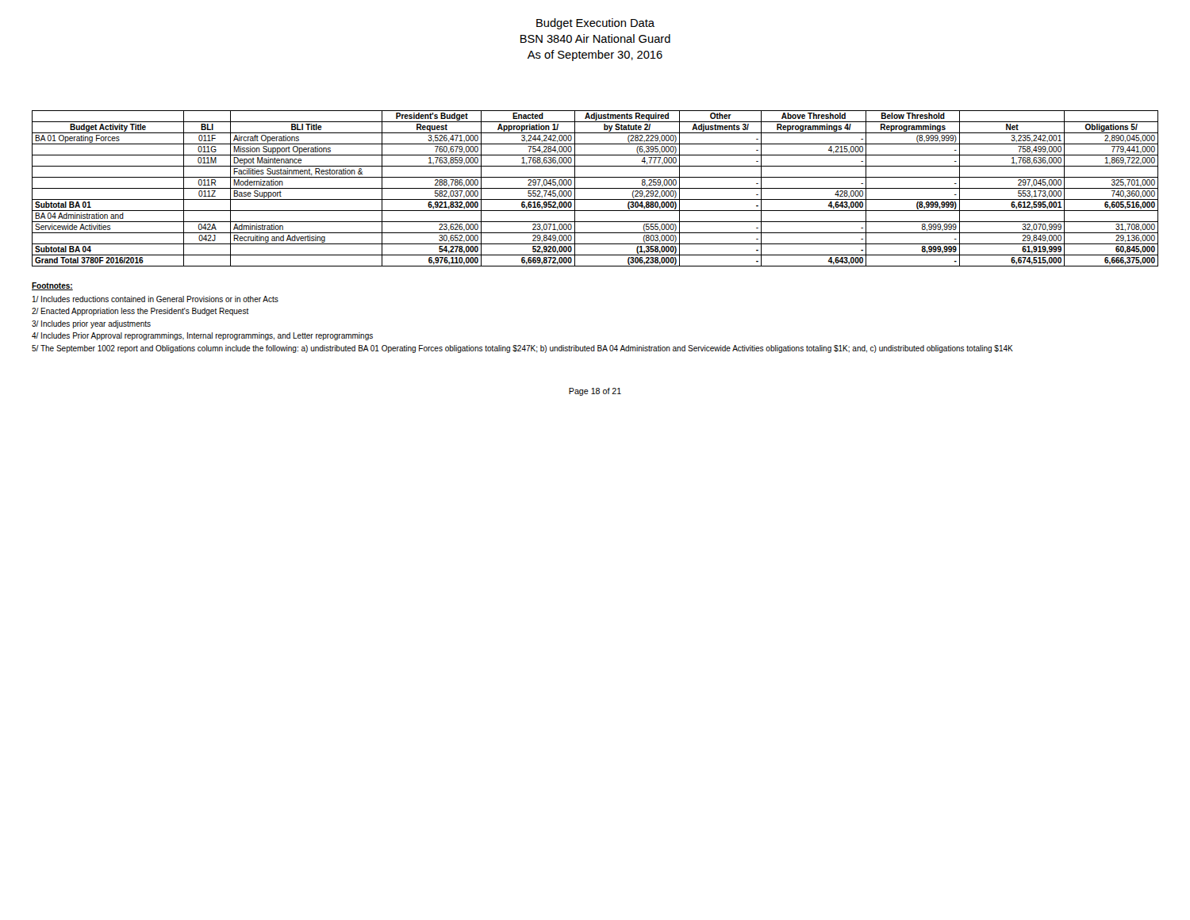Budget Execution Data
BSN 3840 Air National Guard
As of September 30, 2016
| | | | President's Budget | Enacted | Adjustments Required | Other | Above Threshold | Below Threshold | | |
| --- | --- | --- | --- | --- | --- | --- | --- | --- | --- | --- |
| Budget Activity Title | BLI | BLI Title | Request | Appropriation 1/ | by Statute 2/ | Adjustments 3/ | Reprogrammings 4/ | Reprogrammings | Net | Obligations 5/ |
| BA 01 Operating Forces | 011F | Aircraft Operations | 3,526,471,000 | 3,244,242,000 | (282,229,000) | - | - | (8,999,999) | 3,235,242,001 | 2,890,045,000 |
| | 011G | Mission Support Operations | 760,679,000 | 754,284,000 | (6,395,000) | - | 4,215,000 | - | 758,499,000 | 779,441,000 |
| | 011M | Depot Maintenance | 1,763,859,000 | 1,768,636,000 | 4,777,000 | - | - | - | 1,768,636,000 | 1,869,722,000 |
| | | Facilities Sustainment, Restoration & | | | | | | | | |
| | 011R | Modernization | 288,786,000 | 297,045,000 | 8,259,000 | - | - | - | 297,045,000 | 325,701,000 |
| | 011Z | Base Support | 582,037,000 | 552,745,000 | (29,292,000) | - | 428,000 | - | 553,173,000 | 740,360,000 |
| Subtotal BA 01 | | | 6,921,832,000 | 6,616,952,000 | (304,880,000) | - | 4,643,000 | (8,999,999) | 6,612,595,001 | 6,605,516,000 |
| BA 04 Administration and | | | | | | | | | | |
| Servicewide Activities | 042A | Administration | 23,626,000 | 23,071,000 | (555,000) | - | - | 8,999,999 | 32,070,999 | 31,708,000 |
| | 042J | Recruiting and Advertising | 30,652,000 | 29,849,000 | (803,000) | - | - | - | 29,849,000 | 29,136,000 |
| Subtotal BA 04 | | | 54,278,000 | 52,920,000 | (1,358,000) | - | - | 8,999,999 | 61,919,999 | 60,845,000 |
| Grand Total 3780F 2016/2016 | | | 6,976,110,000 | 6,669,872,000 | (306,238,000) | - | 4,643,000 | - | 6,674,515,000 | 6,666,375,000 |
Footnotes:
1/ Includes reductions contained in General Provisions or in other Acts
2/ Enacted Appropriation less the President's Budget Request
3/ Includes prior year adjustments
4/ Includes Prior Approval reprogrammings, Internal reprogrammings, and Letter reprogrammings
5/ The September 1002 report and Obligations column include the following: a) undistributed BA 01 Operating Forces obligations totaling $247K; b) undistributed BA 04 Administration and Servicewide Activities obligations totaling $1K; and, c) undistributed obligations totaling $14K
Page 18 of 21